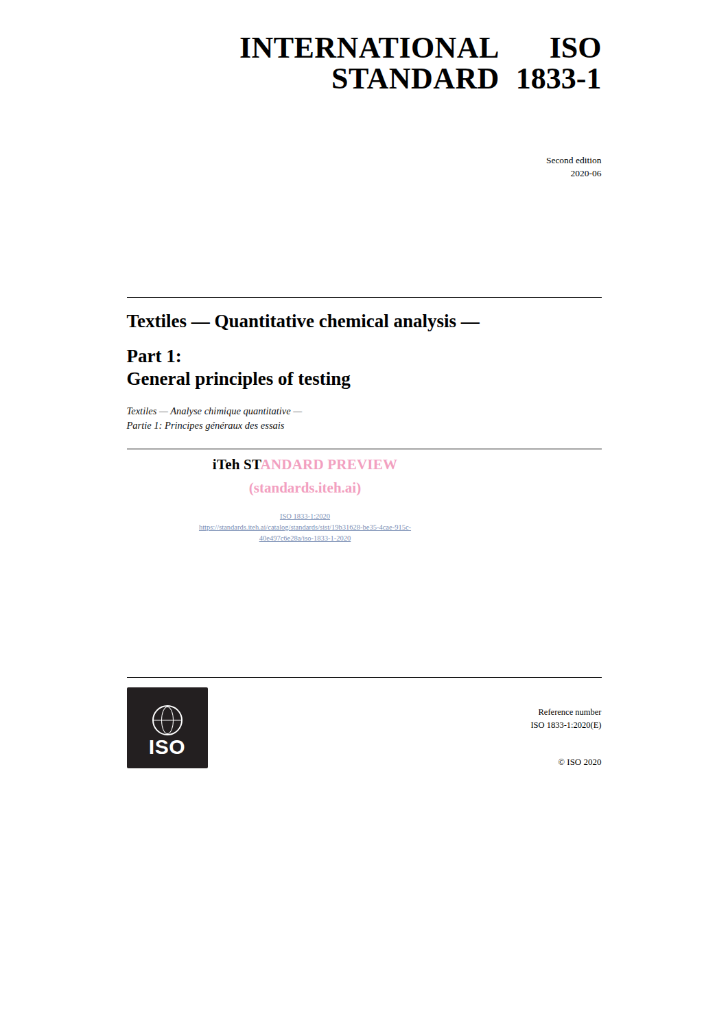INTERNATIONAL STANDARD
ISO 1833-1
Second edition
2020-06
Textiles — Quantitative chemical analysis —
Part 1: General principles of testing
Textiles — Analyse chimique quantitative —
Partie 1: Principes généraux des essais
iTeh STANDARD PREVIEW
(standards.iteh.ai)
ISO 1833-1:2020 https://standards.iteh.ai/catalog/standards/sist/19b31628-be35-4cae-915c- 40e497c6e28a/iso-1833-1-2020
ISO
Reference number
ISO 1833-1:2020(E)
© ISO 2020